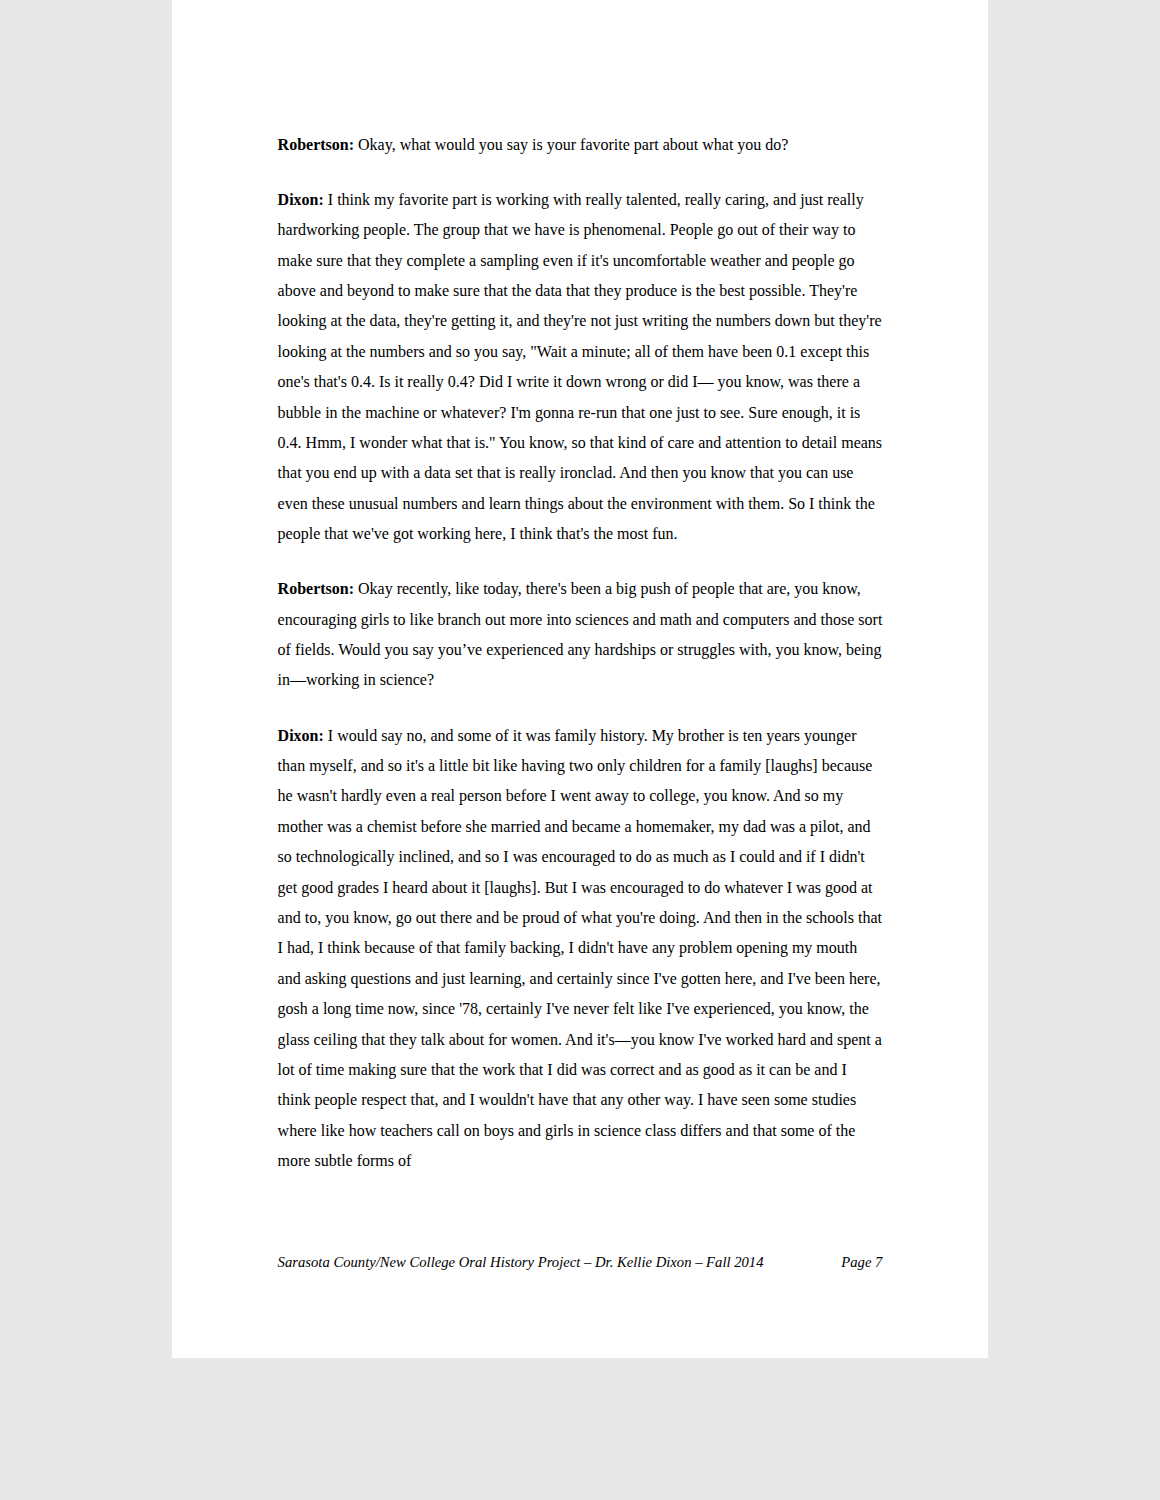Robertson: Okay, what would you say is your favorite part about what you do?
Dixon: I think my favorite part is working with really talented, really caring, and just really hardworking people. The group that we have is phenomenal. People go out of their way to make sure that they complete a sampling even if it's uncomfortable weather and people go above and beyond to make sure that the data that they produce is the best possible. They're looking at the data, they're getting it, and they're not just writing the numbers down but they're looking at the numbers and so you say, "Wait a minute; all of them have been 0.1 except this one's that's 0.4. Is it really 0.4? Did I write it down wrong or did I— you know, was there a bubble in the machine or whatever? I'm gonna re-run that one just to see. Sure enough, it is 0.4. Hmm, I wonder what that is." You know, so that kind of care and attention to detail means that you end up with a data set that is really ironclad. And then you know that you can use even these unusual numbers and learn things about the environment with them. So I think the people that we've got working here, I think that's the most fun.
Robertson: Okay recently, like today, there's been a big push of people that are, you know, encouraging girls to like branch out more into sciences and math and computers and those sort of fields. Would you say you’ve experienced any hardships or struggles with, you know, being in—working in science?
Dixon: I would say no, and some of it was family history. My brother is ten years younger than myself, and so it's a little bit like having two only children for a family [laughs] because he wasn't hardly even a real person before I went away to college, you know. And so my mother was a chemist before she married and became a homemaker, my dad was a pilot, and so technologically inclined, and so I was encouraged to do as much as I could and if I didn't get good grades I heard about it [laughs]. But I was encouraged to do whatever I was good at and to, you know, go out there and be proud of what you're doing. And then in the schools that I had, I think because of that family backing, I didn't have any problem opening my mouth and asking questions and just learning, and certainly since I've gotten here, and I've been here, gosh a long time now, since '78, certainly I've never felt like I've experienced, you know, the glass ceiling that they talk about for women. And it's—you know I've worked hard and spent a lot of time making sure that the work that I did was correct and as good as it can be and I think people respect that, and I wouldn't have that any other way. I have seen some studies where like how teachers call on boys and girls in science class differs and that some of the more subtle forms of
Sarasota County/New College Oral History Project – Dr. Kellie Dixon – Fall 2014 Page 7